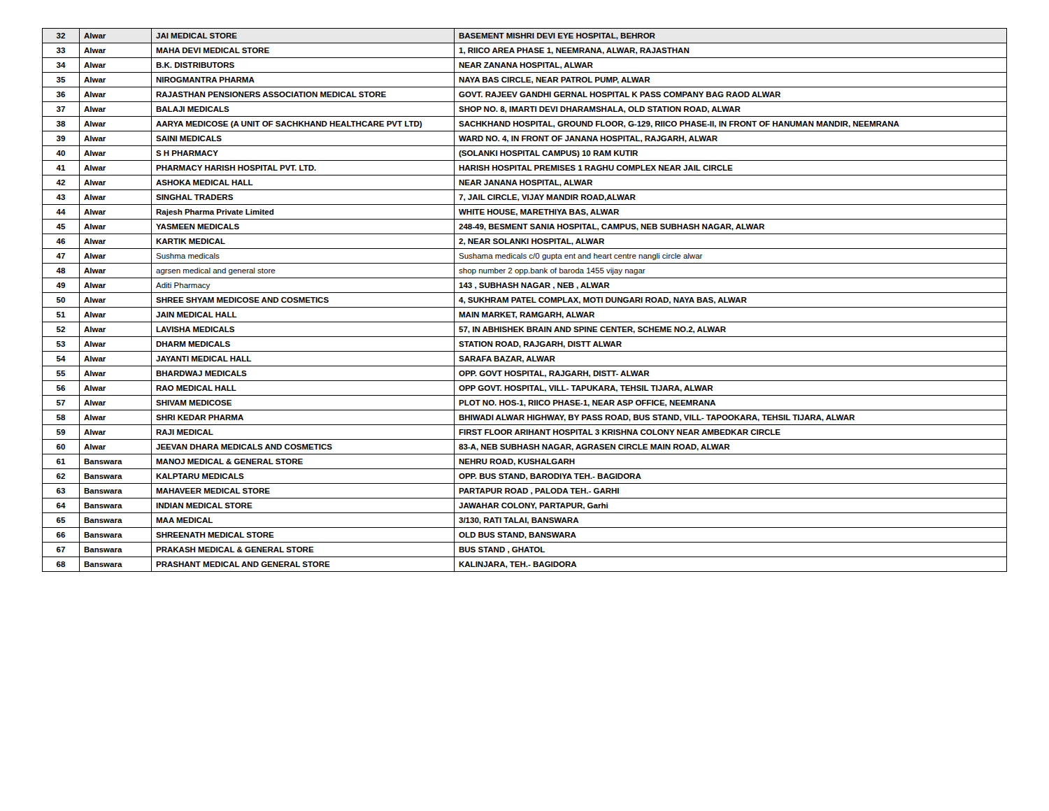| 32 | Alwar | JAI MEDICAL STORE | BASEMENT MISHRI DEVI EYE HOSPITAL, BEHROR |
| 33 | Alwar | MAHA DEVI MEDICAL STORE | 1, RIICO AREA PHASE 1, NEEMRANA, ALWAR, RAJASTHAN |
| 34 | Alwar | B.K. DISTRIBUTORS | NEAR ZANANA HOSPITAL, ALWAR |
| 35 | Alwar | NIROGMANTRA PHARMA | NAYA BAS CIRCLE, NEAR PATROL PUMP, ALWAR |
| 36 | Alwar | RAJASTHAN PENSIONERS ASSOCIATION MEDICAL STORE | GOVT. RAJEEV GANDHI GERNAL HOSPITAL K PASS COMPANY BAG RAOD ALWAR |
| 37 | Alwar | BALAJI MEDICALS | SHOP NO. 8, IMARTI DEVI DHARAMSHALA, OLD STATION ROAD, ALWAR |
| 38 | Alwar | AARYA MEDICOSE (A UNIT OF SACHKHAND HEALTHCARE PVT LTD) | SACHKHAND HOSPITAL, GROUND FLOOR, G-129, RIICO PHASE-II, IN FRONT OF HANUMAN MANDIR, NEEMRANA |
| 39 | Alwar | SAINI MEDICALS | WARD NO. 4, IN FRONT OF JANANA HOSPITAL, RAJGARH, ALWAR |
| 40 | Alwar | S H PHARMACY | (SOLANKI HOSPITAL CAMPUS) 10 RAM KUTIR |
| 41 | Alwar | PHARMACY HARISH HOSPITAL PVT. LTD. | HARISH HOSPITAL PREMISES 1 RAGHU COMPLEX NEAR JAIL CIRCLE |
| 42 | Alwar | ASHOKA MEDICAL HALL | NEAR JANANA HOSPITAL, ALWAR |
| 43 | Alwar | SINGHAL TRADERS | 7, JAIL CIRCLE, VIJAY MANDIR ROAD,ALWAR |
| 44 | Alwar | Rajesh Pharma Private Limited | WHITE HOUSE, MARETHIYA BAS, ALWAR |
| 45 | Alwar | YASMEEN MEDICALS | 248-49, BESMENT SANIA HOSPITAL, CAMPUS, NEB SUBHASH NAGAR, ALWAR |
| 46 | Alwar | KARTIK MEDICAL | 2, NEAR SOLANKI HOSPITAL, ALWAR |
| 47 | Alwar | Sushma medicals | Sushama medicals c/0 gupta ent and heart centre nangli circle alwar |
| 48 | Alwar | agrsen medical and general store | shop number 2 opp.bank of baroda 1455 vijay nagar |
| 49 | Alwar | Aditi Pharmacy | 143 , SUBHASH NAGAR , NEB , ALWAR |
| 50 | Alwar | SHREE SHYAM MEDICOSE AND COSMETICS | 4, SUKHRAM PATEL COMPLAX, MOTI DUNGARI ROAD, NAYA BAS, ALWAR |
| 51 | Alwar | JAIN MEDICAL HALL | MAIN MARKET, RAMGARH, ALWAR |
| 52 | Alwar | LAVISHA MEDICALS | 57, IN ABHISHEK BRAIN AND SPINE CENTER, SCHEME NO.2, ALWAR |
| 53 | Alwar | DHARM MEDICALS | STATION ROAD, RAJGARH, DISTT ALWAR |
| 54 | Alwar | JAYANTI MEDICAL HALL | SARAFA BAZAR, ALWAR |
| 55 | Alwar | BHARDWAJ MEDICALS | OPP. GOVT HOSPITAL, RAJGARH, DISTT- ALWAR |
| 56 | Alwar | RAO MEDICAL HALL | OPP GOVT. HOSPITAL, VILL- TAPUKARA, TEHSIL TIJARA, ALWAR |
| 57 | Alwar | SHIVAM MEDICOSE | PLOT NO. HOS-1, RIICO PHASE-1, NEAR ASP OFFICE, NEEMRANA |
| 58 | Alwar | SHRI KEDAR PHARMA | BHIWADI ALWAR HIGHWAY, BY PASS ROAD, BUS STAND, VILL- TAPOOKARA, TEHSIL TIJARA, ALWAR |
| 59 | Alwar | RAJI MEDICAL | FIRST FLOOR ARIHANT HOSPITAL 3 KRISHNA COLONY NEAR AMBEDKAR CIRCLE |
| 60 | Alwar | JEEVAN DHARA MEDICALS AND COSMETICS | 83-A, NEB SUBHASH NAGAR, AGRASEN CIRCLE MAIN ROAD, ALWAR |
| 61 | Banswara | MANOJ MEDICAL & GENERAL STORE | NEHRU ROAD, KUSHALGARH |
| 62 | Banswara | KALPTARU MEDICALS | OPP. BUS STAND, BARODIYA TEH.- BAGIDORA |
| 63 | Banswara | MAHAVEER MEDICAL STORE | PARTAPUR ROAD , PALODA TEH.- GARHI |
| 64 | Banswara | INDIAN MEDICAL STORE | JAWAHAR COLONY, PARTAPUR, Garhi |
| 65 | Banswara | MAA MEDICAL | 3/130, RATI TALAI, BANSWARA |
| 66 | Banswara | SHREENATH MEDICAL STORE | OLD BUS STAND, BANSWARA |
| 67 | Banswara | PRAKASH MEDICAL & GENERAL STORE | BUS STAND , GHATOL |
| 68 | Banswara | PRASHANT MEDICAL AND GENERAL STORE | KALINJARA, TEH.- BAGIDORA |